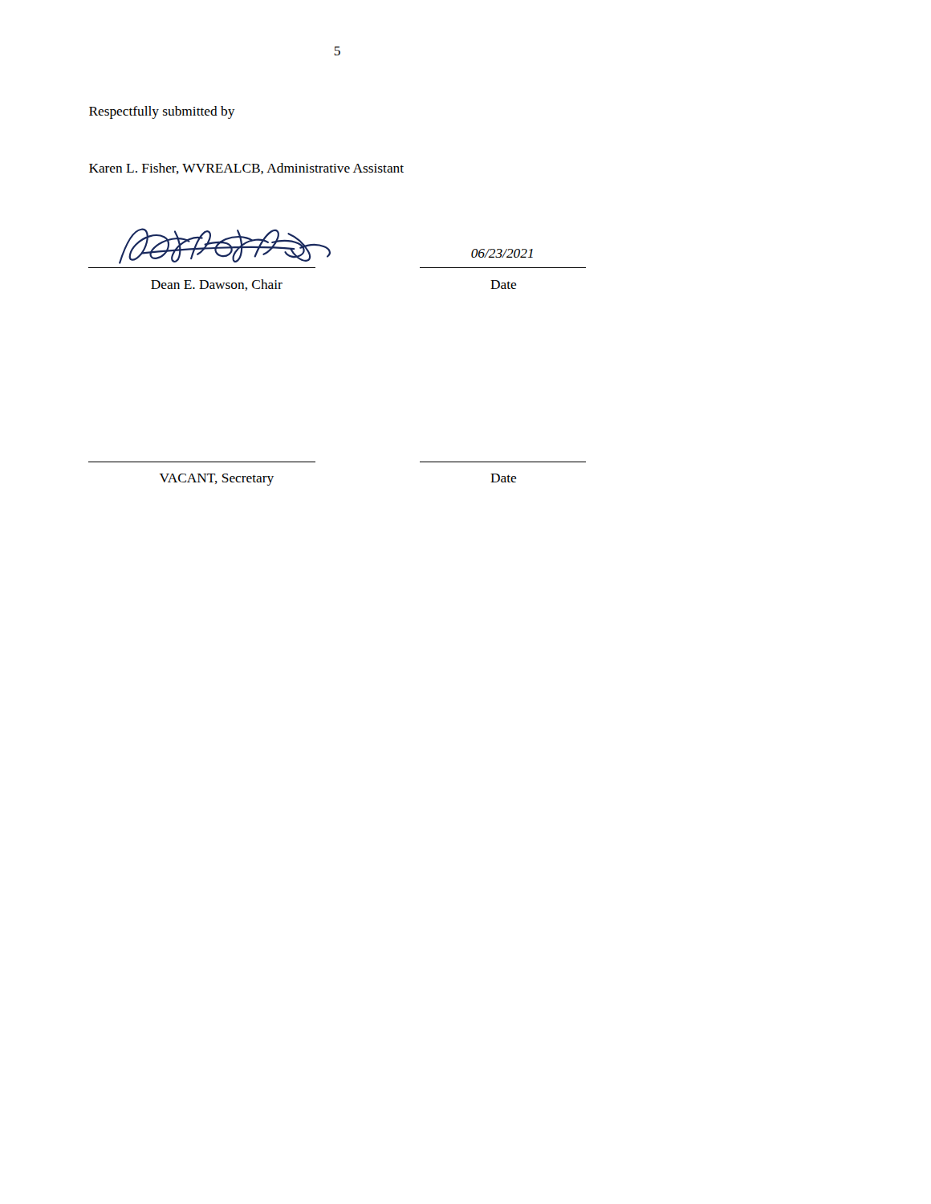5
Respectfully submitted by
Karen L. Fisher, WVREALCB, Administrative Assistant
06/23/2021
Dean E. Dawson, Chair
Date
VACANT, Secretary
Date